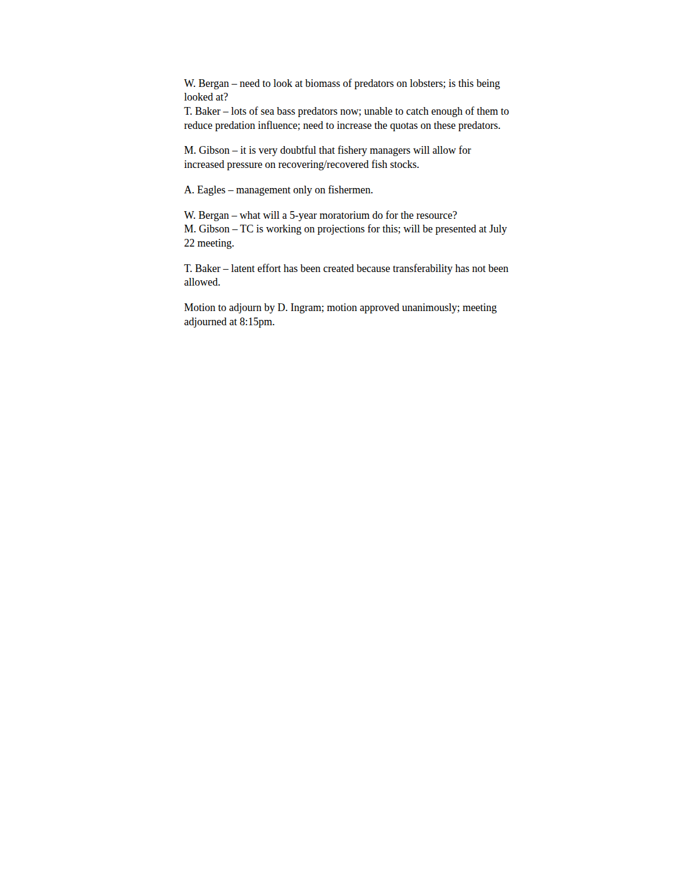W. Bergan – need to look at biomass of predators on lobsters; is this being looked at?
T. Baker – lots of sea bass predators now; unable to catch enough of them to reduce predation influence; need to increase the quotas on these predators.
M. Gibson – it is very doubtful that fishery managers will allow for increased pressure on recovering/recovered fish stocks.
A. Eagles – management only on fishermen.
W. Bergan – what will a 5-year moratorium do for the resource?
M. Gibson – TC is working on projections for this; will be presented at July 22 meeting.
T. Baker – latent effort has been created because transferability has not been allowed.
Motion to adjourn by D. Ingram; motion approved unanimously; meeting adjourned at 8:15pm.